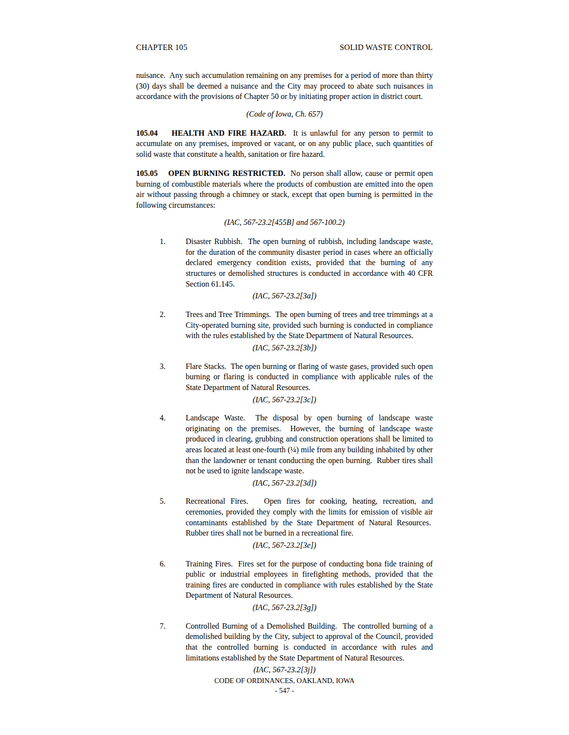Chapter 105
Solid Waste Control
nuisance. Any such accumulation remaining on any premises for a period of more than thirty (30) days shall be deemed a nuisance and the City may proceed to abate such nuisances in accordance with the provisions of Chapter 50 or by initiating proper action in district court.
(Code of Iowa, Ch. 657)
105.04 HEALTH AND FIRE HAZARD. It is unlawful for any person to permit to accumulate on any premises, improved or vacant, or on any public place, such quantities of solid waste that constitute a health, sanitation or fire hazard.
105.05 OPEN BURNING RESTRICTED. No person shall allow, cause or permit open burning of combustible materials where the products of combustion are emitted into the open air without passing through a chimney or stack, except that open burning is permitted in the following circumstances:
(IAC, 567-23.2[455B] and 567-100.2)
1.
Disaster Rubbish. The open burning of rubbish, including landscape waste, for the duration of the community disaster period in cases where an officially declared emergency condition exists, provided that the burning of any structures or demolished structures is conducted in accordance with 40 CFR Section 61.145.
(IAC, 567-23.2[3a])
2.
Trees and Tree Trimmings. The open burning of trees and tree trimmings at a City-operated burning site, provided such burning is conducted in compliance with the rules established by the State Department of Natural Resources.
(IAC, 567-23.2[3b])
3.
Flare Stacks. The open burning or flaring of waste gases, provided such open burning or flaring is conducted in compliance with applicable rules of the State Department of Natural Resources.
(IAC, 567-23.2[3c])
4.
Landscape Waste. The disposal by open burning of landscape waste originating on the premises. However, the burning of landscape waste produced in clearing, grubbing and construction operations shall be limited to areas located at least one-fourth (¼) mile from any building inhabited by other than the landowner or tenant conducting the open burning. Rubber tires shall not be used to ignite landscape waste.
(IAC, 567-23.2[3d])
5.
Recreational Fires. Open fires for cooking, heating, recreation, and ceremonies, provided they comply with the limits for emission of visible air contaminants established by the State Department of Natural Resources. Rubber tires shall not be burned in a recreational fire.
(IAC, 567-23.2[3e])
6.
Training Fires. Fires set for the purpose of conducting bona fide training of public or industrial employees in firefighting methods, provided that the training fires are conducted in compliance with rules established by the State Department of Natural Resources.
(IAC, 567-23.2[3g])
7.
Controlled Burning of a Demolished Building. The controlled burning of a demolished building by the City, subject to approval of the Council, provided that the controlled burning is conducted in accordance with rules and limitations established by the State Department of Natural Resources.
(IAC, 567-23.2[3j])
Code of Ordinances, Oakland, Iowa
- 547 -